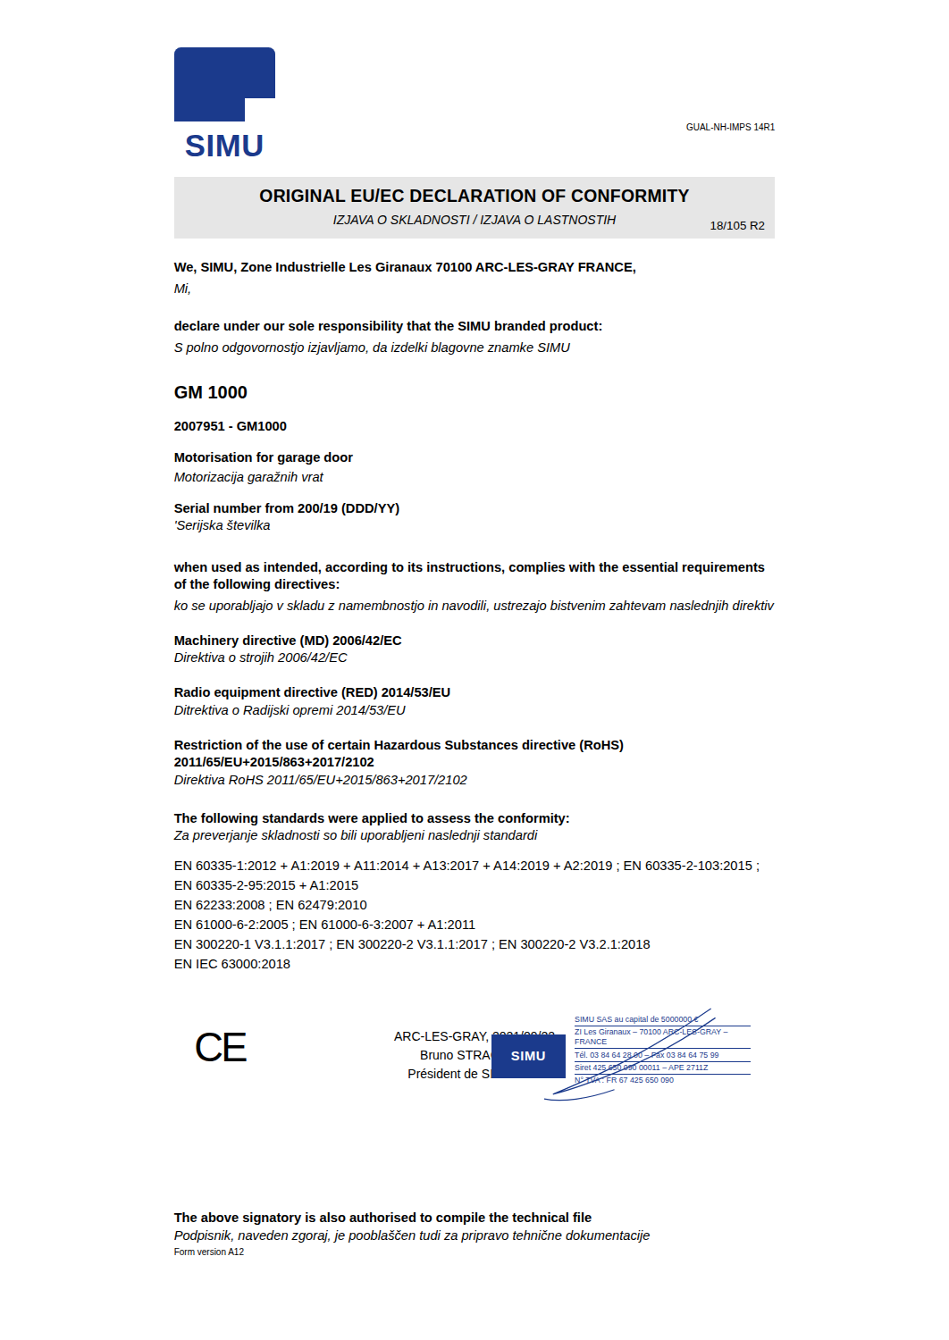SIMU
GUAL-NH-IMPS 14R1
ORIGINAL EU/EC DECLARATION OF CONFORMITY
IZJAVA O SKLADNOSTI / IZJAVA O LASTNOSTIH
18/105 R2
We, SIMU, Zone Industrielle Les Giranaux 70100 ARC-LES-GRAY FRANCE,
Mi,
declare under our sole responsibility that the SIMU branded product:
S polno odgovornostjo izjavljamo, da izdelki blagovne znamke SIMU
GM 1000
2007951 - GM1000
Motorisation for garage door
Motorizacija garažnih vrat
Serial number from 200/19 (DDD/YY)
'Serijska številka
when used as intended, according to its instructions, complies with the essential requirements of the following directives:
ko se uporabljajo v skladu z namembnostjo in navodili, ustrezajo bistvenim zahtevam naslednjih direktiv
Machinery directive (MD) 2006/42/EC
Direktiva o strojih 2006/42/EC
Radio equipment directive (RED) 2014/53/EU
Ditrektiva o Radijski opremi 2014/53/EU
Restriction of the use of certain Hazardous Substances directive (RoHS) 2011/65/EU+2015/863+2017/2102
Direktiva RoHS 2011/65/EU+2015/863+2017/2102
The following standards were applied to assess the conformity:
Za preverjanje skladnosti so bili uporabljeni naslednji standardi
EN 60335‑1:2012 + A1:2019 + A11:2014 + A13:2017 + A14:2019 + A2:2019 ; EN 60335‑2‑103:2015 ;
EN 60335‑2‑95:2015 + A1:2015
EN 62233:2008 ; EN 62479:2010
EN 61000‑6‑2:2005 ; EN 61000‑6‑3:2007 + A1:2011
EN 300220‑1 V3.1.1:2017 ; EN 300220‑2 V3.1.1:2017 ; EN 300220‑2 V3.2.1:2018
EN IEC 63000:2018
CE
ARC-LES-GRAY, 2021/09/22
Bruno STRAGLIATI
Président de SIMU SAS
SIMU
SIMU SAS au capital de 5000000 €
ZI Les Giranaux – 70100 ARC-LES-GRAY – FRANCE
Tél. 03 84 64 28 00 – Fax 03 84 64 75 99
Siret 425 650 090 00011 – APE 2711Z
N° TVA : FR 67 425 650 090
The above signatory is also authorised to compile the technical file
Podpisnik, naveden zgoraj, je pooblaščen tudi za pripravo tehnične dokumentacije
Form version A12